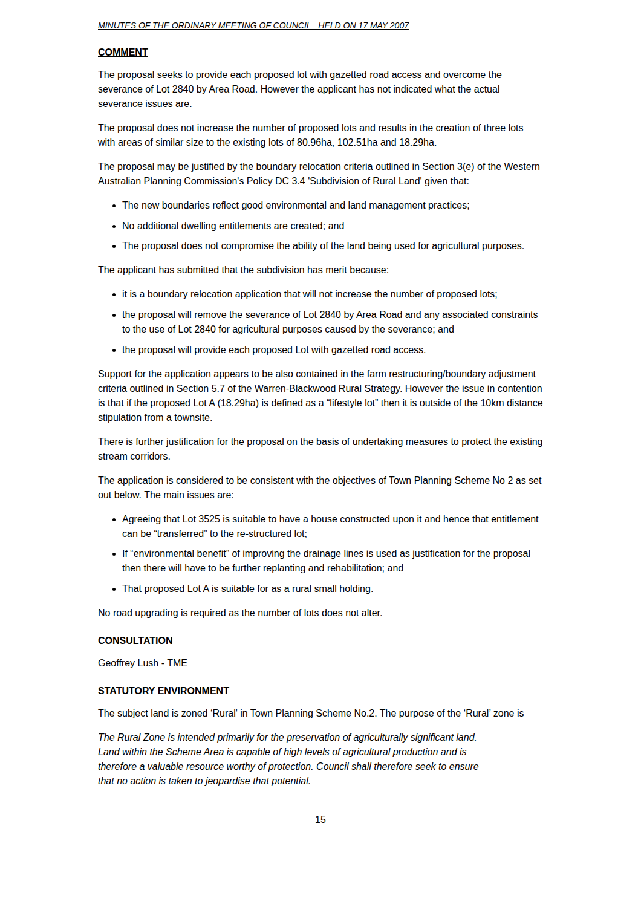MINUTES OF THE ORDINARY MEETING OF COUNCIL HELD ON 17 MAY 2007
COMMENT
The proposal seeks to provide each proposed lot with gazetted road access and overcome the severance of Lot 2840 by Area Road. However the applicant has not indicated what the actual severance issues are.
The proposal does not increase the number of proposed lots and results in the creation of three lots with areas of similar size to the existing lots of 80.96ha, 102.51ha and 18.29ha.
The proposal may be justified by the boundary relocation criteria outlined in Section 3(e) of the Western Australian Planning Commission's Policy DC 3.4 'Subdivision of Rural Land' given that:
The new boundaries reflect good environmental and land management practices;
No additional dwelling entitlements are created; and
The proposal does not compromise the ability of the land being used for agricultural purposes.
The applicant has submitted that the subdivision has merit because:
it is a boundary relocation application that will not increase the number of proposed lots;
the proposal will remove the severance of Lot 2840 by Area Road and any associated constraints to the use of Lot 2840 for agricultural purposes caused by the severance; and
the proposal will provide each proposed Lot with gazetted road access.
Support for the application appears to be also contained in the farm restructuring/boundary adjustment criteria outlined in Section 5.7 of the Warren-Blackwood Rural Strategy. However the issue in contention is that if the proposed Lot A (18.29ha) is defined as a “lifestyle lot” then it is outside of the 10km distance stipulation from a townsite.
There is further justification for the proposal on the basis of undertaking measures to protect the existing stream corridors.
The application is considered to be consistent with the objectives of Town Planning Scheme No 2 as set out below. The main issues are:
Agreeing that Lot 3525 is suitable to have a house constructed upon it and hence that entitlement can be “transferred” to the re-structured lot;
If “environmental benefit” of improving the drainage lines is used as justification for the proposal then there will have to be further replanting and rehabilitation; and
That proposed Lot A is suitable for as a rural small holding.
No road upgrading is required as the number of lots does not alter.
CONSULTATION
Geoffrey Lush - TME
STATUTORY ENVIRONMENT
The subject land is zoned ‘Rural' in Town Planning Scheme No.2. The purpose of the ‘Rural’ zone is
The Rural Zone is intended primarily for the preservation of agriculturally significant land.
Land within the Scheme Area is capable of high levels of agricultural production and is
therefore a valuable resource worthy of protection. Council shall therefore seek to ensure
that no action is taken to jeopardise that potential.
15